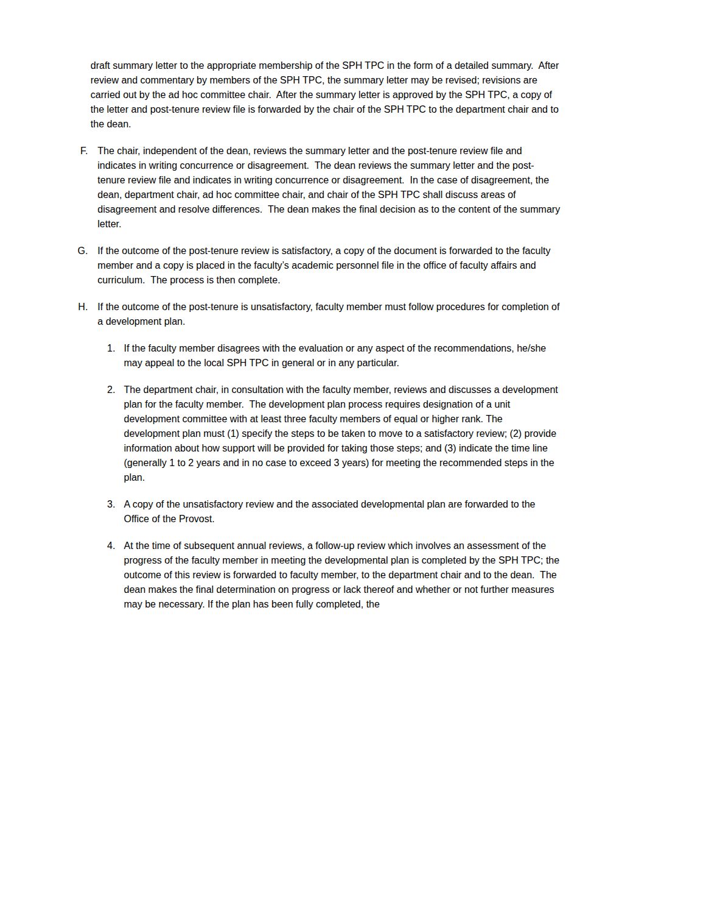draft summary letter to the appropriate membership of the SPH TPC in the form of a detailed summary. After review and commentary by members of the SPH TPC, the summary letter may be revised; revisions are carried out by the ad hoc committee chair. After the summary letter is approved by the SPH TPC, a copy of the letter and post-tenure review file is forwarded by the chair of the SPH TPC to the department chair and to the dean.
The chair, independent of the dean, reviews the summary letter and the post-tenure review file and indicates in writing concurrence or disagreement. The dean reviews the summary letter and the post-tenure review file and indicates in writing concurrence or disagreement. In the case of disagreement, the dean, department chair, ad hoc committee chair, and chair of the SPH TPC shall discuss areas of disagreement and resolve differences. The dean makes the final decision as to the content of the summary letter.
If the outcome of the post-tenure review is satisfactory, a copy of the document is forwarded to the faculty member and a copy is placed in the faculty’s academic personnel file in the office of faculty affairs and curriculum. The process is then complete.
If the outcome of the post-tenure is unsatisfactory, faculty member must follow procedures for completion of a development plan.
If the faculty member disagrees with the evaluation or any aspect of the recommendations, he/she may appeal to the local SPH TPC in general or in any particular.
The department chair, in consultation with the faculty member, reviews and discusses a development plan for the faculty member. The development plan process requires designation of a unit development committee with at least three faculty members of equal or higher rank. The development plan must (1) specify the steps to be taken to move to a satisfactory review; (2) provide information about how support will be provided for taking those steps; and (3) indicate the time line (generally 1 to 2 years and in no case to exceed 3 years) for meeting the recommended steps in the plan.
A copy of the unsatisfactory review and the associated developmental plan are forwarded to the Office of the Provost.
At the time of subsequent annual reviews, a follow-up review which involves an assessment of the progress of the faculty member in meeting the developmental plan is completed by the SPH TPC; the outcome of this review is forwarded to faculty member, to the department chair and to the dean. The dean makes the final determination on progress or lack thereof and whether or not further measures may be necessary. If the plan has been fully completed, the